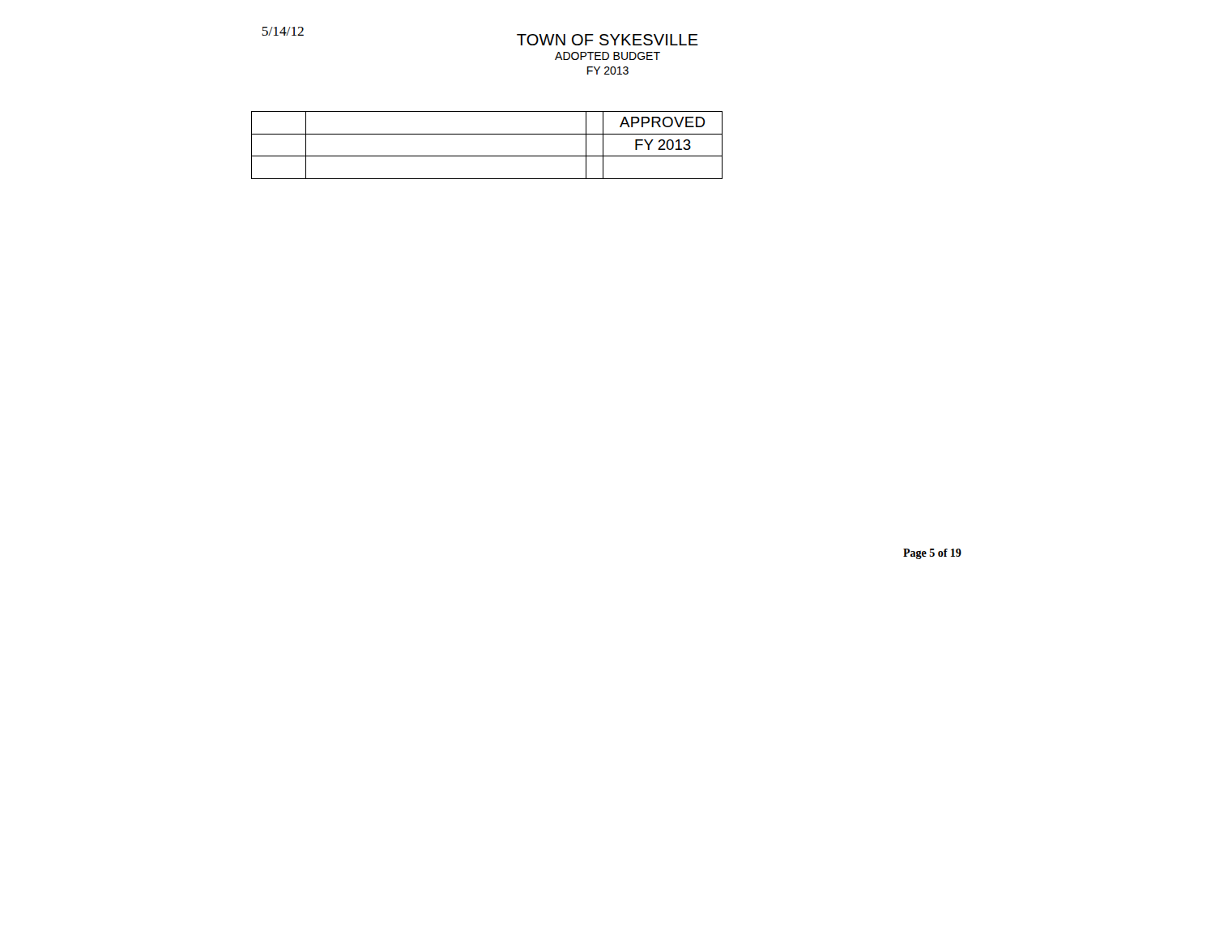5/14/12
TOWN OF SYKESVILLE
ADOPTED BUDGET
FY 2013
| | | | APPROVED |
| | | | FY 2013 |
Page 5 of 19